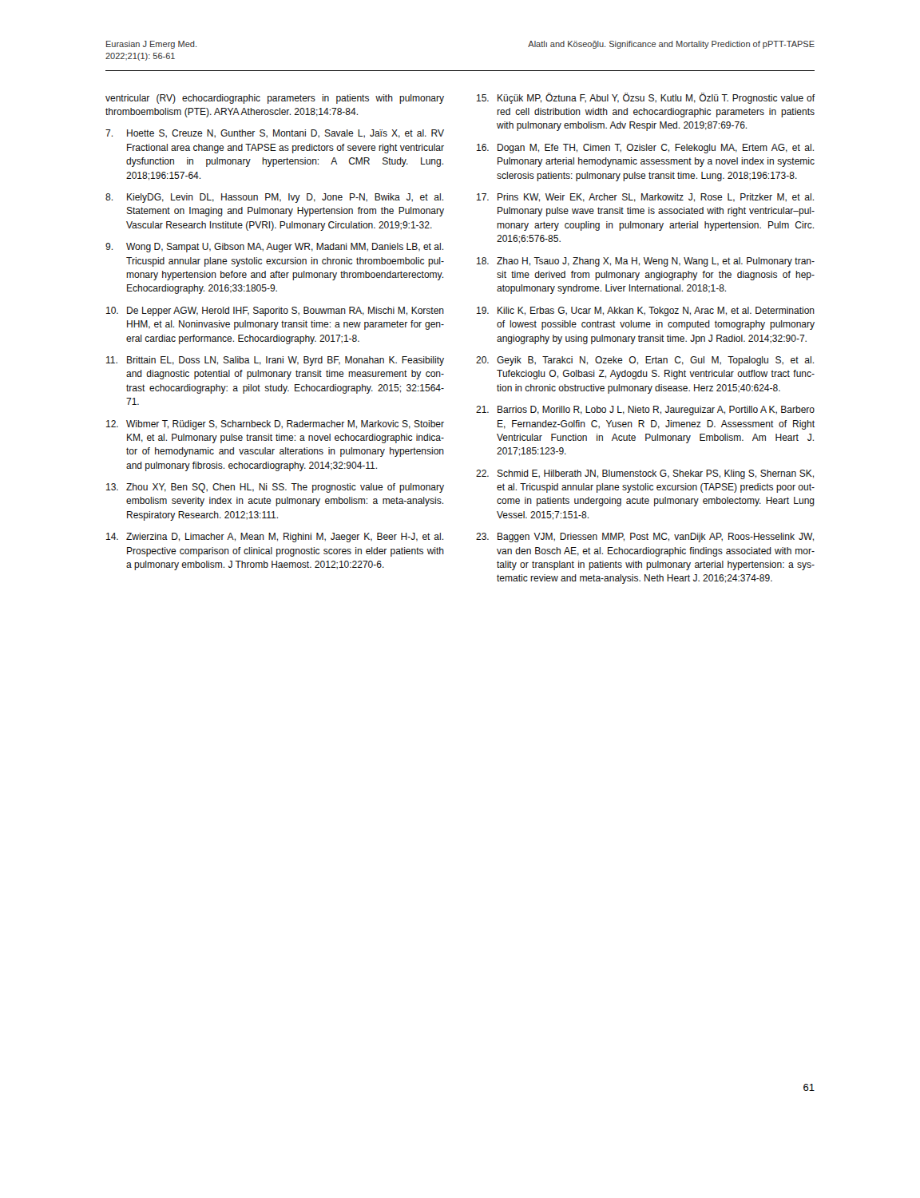Eurasian J Emerg Med.
2022;21(1): 56-61
Alatlı and Köseoğlu. Significance and Mortality Prediction of pPTT-TAPSE
ventricular (RV) echocardiographic parameters in patients with pulmonary thromboembolism (PTE). ARYA Atheroscler. 2018;14:78-84.
Hoette S, Creuze N, Gunther S, Montani D, Savale L, Jaïs X, et al. RV Fractional area change and TAPSE as predictors of severe right ventricular dysfunction in pulmonary hypertension: A CMR Study. Lung. 2018;196:157-64.
KielyDG, Levin DL, Hassoun PM, Ivy D, Jone P-N, Bwika J, et al. Statement on Imaging and Pulmonary Hypertension from the Pulmonary Vascular Research Institute (PVRI). Pulmonary Circulation. 2019;9:1-32.
Wong D, Sampat U, Gibson MA, Auger WR, Madani MM, Daniels LB, et al. Tricuspid annular plane systolic excursion in chronic thromboembolic pulmonary hypertension before and after pulmonary thromboendarterectomy. Echocardiography. 2016;33:1805-9.
De Lepper AGW, Herold IHF, Saporito S, Bouwman RA, Mischi M, Korsten HHM, et al. Noninvasive pulmonary transit time: a new parameter for general cardiac performance. Echocardiography. 2017;1-8.
Brittain EL, Doss LN, Saliba L, Irani W, Byrd BF, Monahan K. Feasibility and diagnostic potential of pulmonary transit time measurement by contrast echocardiography: a pilot study. Echocardiography. 2015; 32:1564-71.
Wibmer T, Rüdiger S, Scharnbeck D, Radermacher M, Markovic S, Stoiber KM, et al. Pulmonary pulse transit time: a novel echocardiographic indicator of hemodynamic and vascular alterations in pulmonary hypertension and pulmonary fibrosis. echocardiography. 2014;32:904-11.
Zhou XY, Ben SQ, Chen HL, Ni SS. The prognostic value of pulmonary embolism severity index in acute pulmonary embolism: a meta-analysis. Respiratory Research. 2012;13:111.
Zwierzina D, Limacher A, Mean M, Righini M, Jaeger K, Beer H-J, et al. Prospective comparison of clinical prognostic scores in elder patients with a pulmonary embolism. J Thromb Haemost. 2012;10:2270-6.
Küçük MP, Öztuna F, Abul Y, Özsu S, Kutlu M, Özlü T. Prognostic value of red cell distribution width and echocardiographic parameters in patients with pulmonary embolism. Adv Respir Med. 2019;87:69-76.
Dogan M, Efe TH, Cimen T, Ozisler C, Felekoglu MA, Ertem AG, et al. Pulmonary arterial hemodynamic assessment by a novel index in systemic sclerosis patients: pulmonary pulse transit time. Lung. 2018;196:173-8.
Prins KW, Weir EK, Archer SL, Markowitz J, Rose L, Pritzker M, et al. Pulmonary pulse wave transit time is associated with right ventricular–pulmonary artery coupling in pulmonary arterial hypertension. Pulm Circ. 2016;6:576-85.
Zhao H, Tsauo J, Zhang X, Ma H, Weng N, Wang L, et al. Pulmonary transit time derived from pulmonary angiography for the diagnosis of hepatopulmonary syndrome. Liver International. 2018;1-8.
Kilic K, Erbas G, Ucar M, Akkan K, Tokgoz N, Arac M, et al. Determination of lowest possible contrast volume in computed tomography pulmonary angiography by using pulmonary transit time. Jpn J Radiol. 2014;32:90-7.
Geyik B, Tarakci N, Ozeke O, Ertan C, Gul M, Topaloglu S, et al. Tufekcioglu O, Golbasi Z, Aydogdu S. Right ventricular outflow tract function in chronic obstructive pulmonary disease. Herz 2015;40:624-8.
Barrios D, Morillo R, Lobo J L, Nieto R, Jaureguizar A, Portillo A K, Barbero E, Fernandez-Golfin C, Yusen R D, Jimenez D. Assessment of Right Ventricular Function in Acute Pulmonary Embolism. Am Heart J. 2017;185:123-9.
Schmid E, Hilberath JN, Blumenstock G, Shekar PS, Kling S, Shernan SK, et al. Tricuspid annular plane systolic excursion (TAPSE) predicts poor outcome in patients undergoing acute pulmonary embolectomy. Heart Lung Vessel. 2015;7:151-8.
Baggen VJM, Driessen MMP, Post MC, vanDijk AP, Roos-Hesselink JW, van den Bosch AE, et al. Echocardiographic findings associated with mortality or transplant in patients with pulmonary arterial hypertension: a systematic review and meta-analysis. Neth Heart J. 2016;24:374-89.
61